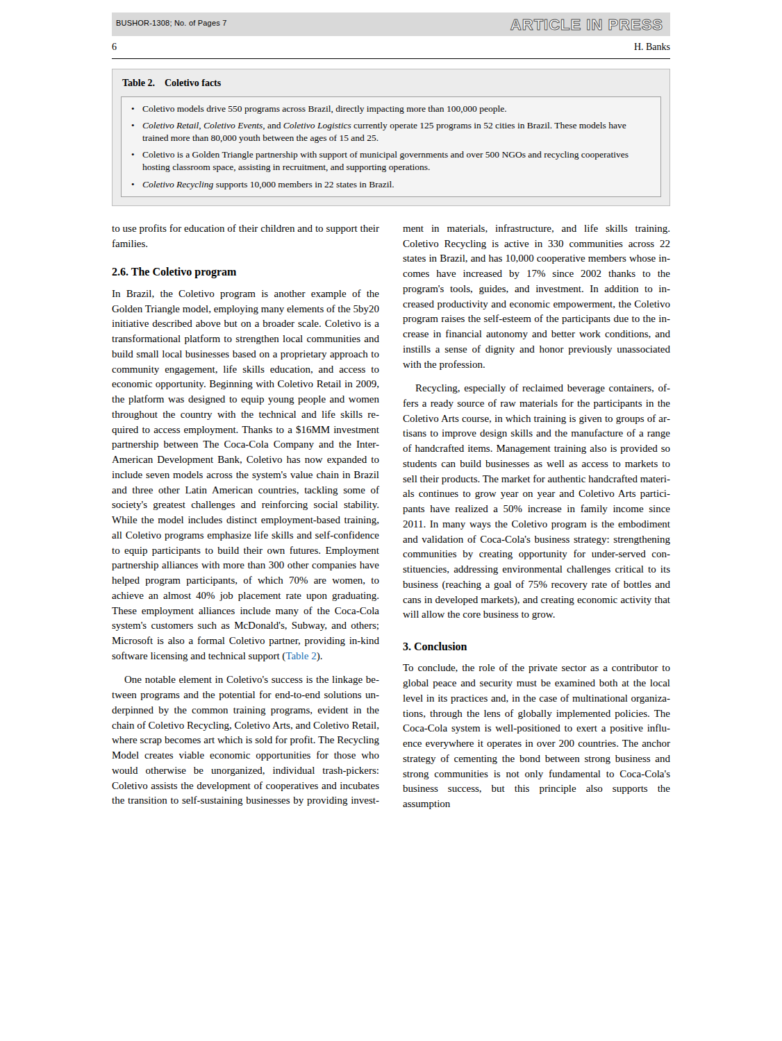BUSHOR-1308; No. of Pages 7 ARTICLE IN PRESS
6 H. Banks
Table 2. Coletivo facts
Coletivo models drive 550 programs across Brazil, directly impacting more than 100,000 people.
Coletivo Retail, Coletivo Events, and Coletivo Logistics currently operate 125 programs in 52 cities in Brazil. These models have trained more than 80,000 youth between the ages of 15 and 25.
Coletivo is a Golden Triangle partnership with support of municipal governments and over 500 NGOs and recycling cooperatives hosting classroom space, assisting in recruitment, and supporting operations.
Coletivo Recycling supports 10,000 members in 22 states in Brazil.
to use profits for education of their children and to support their families.
2.6. The Coletivo program
In Brazil, the Coletivo program is another example of the Golden Triangle model, employing many elements of the 5by20 initiative described above but on a broader scale. Coletivo is a transformational platform to strengthen local communities and build small local businesses based on a proprietary approach to community engagement, life skills education, and access to economic opportunity. Beginning with Coletivo Retail in 2009, the platform was designed to equip young people and women throughout the country with the technical and life skills required to access employment. Thanks to a $16MM investment partnership between The Coca-Cola Company and the Inter-American Development Bank, Coletivo has now expanded to include seven models across the system's value chain in Brazil and three other Latin American countries, tackling some of society's greatest challenges and reinforcing social stability. While the model includes distinct employment-based training, all Coletivo programs emphasize life skills and self-confidence to equip participants to build their own futures. Employment partnership alliances with more than 300 other companies have helped program participants, of which 70% are women, to achieve an almost 40% job placement rate upon graduating. These employment alliances include many of the Coca-Cola system's customers such as McDonald's, Subway, and others; Microsoft is also a formal Coletivo partner, providing in-kind software licensing and technical support (Table 2).
One notable element in Coletivo's success is the linkage between programs and the potential for end-to-end solutions underpinned by the common training programs, evident in the chain of Coletivo Recycling, Coletivo Arts, and Coletivo Retail, where scrap becomes art which is sold for profit. The Recycling Model creates viable economic opportunities for those who would otherwise be unorganized, individual trash-pickers: Coletivo assists the development of cooperatives and incubates the transition to self-sustaining businesses by providing investment in materials, infrastructure, and life skills training. Coletivo Recycling is active in 330 communities across 22 states in Brazil, and has 10,000 cooperative members whose incomes have increased by 17% since 2002 thanks to the program's tools, guides, and investment. In addition to increased productivity and economic empowerment, the Coletivo program raises the self-esteem of the participants due to the increase in financial autonomy and better work conditions, and instills a sense of dignity and honor previously unassociated with the profession.
Recycling, especially of reclaimed beverage containers, offers a ready source of raw materials for the participants in the Coletivo Arts course, in which training is given to groups of artisans to improve design skills and the manufacture of a range of handcrafted items. Management training also is provided so students can build businesses as well as access to markets to sell their products. The market for authentic handcrafted materials continues to grow year on year and Coletivo Arts participants have realized a 50% increase in family income since 2011. In many ways the Coletivo program is the embodiment and validation of Coca-Cola's business strategy: strengthening communities by creating opportunity for under-served constituencies, addressing environmental challenges critical to its business (reaching a goal of 75% recovery rate of bottles and cans in developed markets), and creating economic activity that will allow the core business to grow.
3. Conclusion
To conclude, the role of the private sector as a contributor to global peace and security must be examined both at the local level in its practices and, in the case of multinational organizations, through the lens of globally implemented policies. The Coca-Cola system is well-positioned to exert a positive influence everywhere it operates in over 200 countries. The anchor strategy of cementing the bond between strong business and strong communities is not only fundamental to Coca-Cola's business success, but this principle also supports the assumption